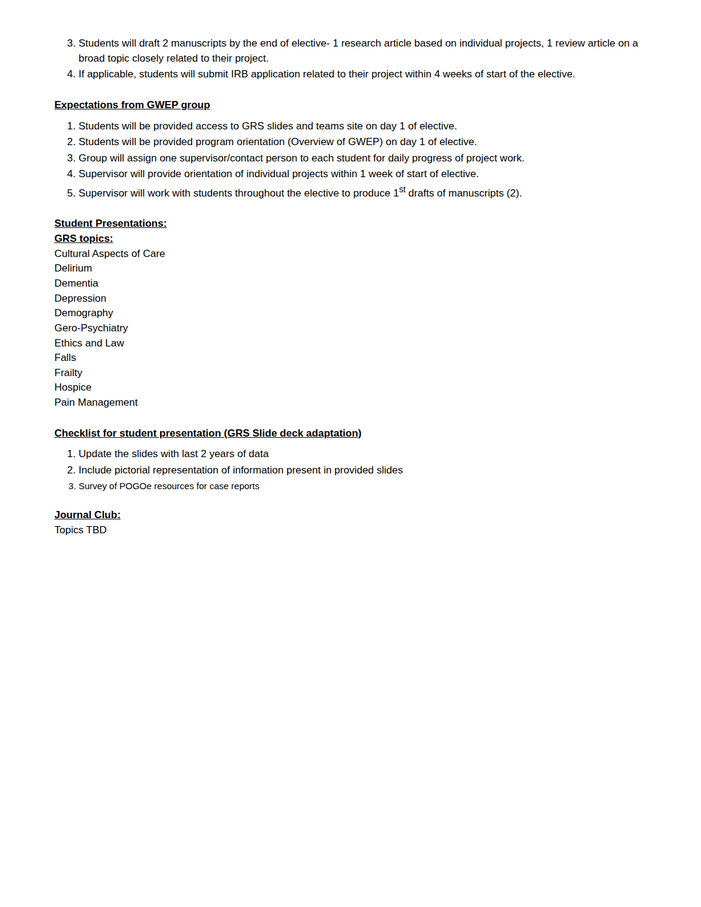Students will draft 2 manuscripts by the end of elective- 1 research article based on individual projects, 1 review article on a broad topic closely related to their project.
If applicable, students will submit IRB application related to their project within 4 weeks of start of the elective.
Expectations from GWEP group
Students will be provided access to GRS slides and teams site on day 1 of elective.
Students will be provided program orientation (Overview of GWEP) on day 1 of elective.
Group will assign one supervisor/contact person to each student for daily progress of project work.
Supervisor will provide orientation of individual projects within 1 week of start of elective.
Supervisor will work with students throughout the elective to produce 1st drafts of manuscripts (2).
Student Presentations:
GRS topics:
Cultural Aspects of Care
Delirium
Dementia
Depression
Demography
Gero-Psychiatry
Ethics and Law
Falls
Frailty
Hospice
Pain Management
Checklist for student presentation (GRS Slide deck adaptation)
Update the slides with last 2 years of data
Include pictorial representation of information present in provided slides
Survey of POGOe resources for case reports
Journal Club:
Topics TBD